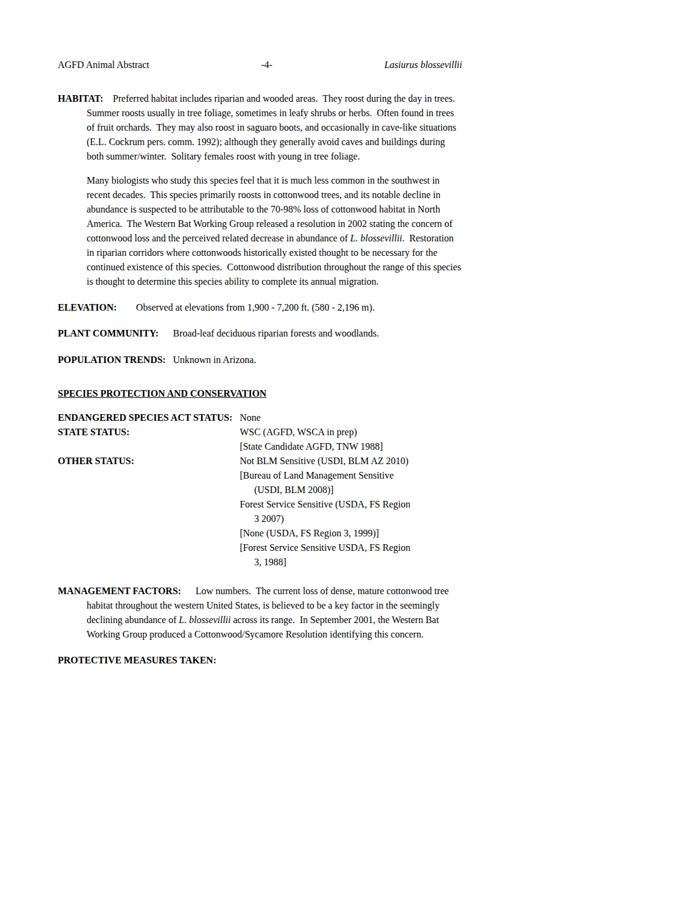AGFD Animal Abstract
-4-
Lasiurus blossevillii
HABITAT: Preferred habitat includes riparian and wooded areas. They roost during the day in trees. Summer roosts usually in tree foliage, sometimes in leafy shrubs or herbs. Often found in trees of fruit orchards. They may also roost in saguaro boots, and occasionally in cave-like situations (E.L. Cockrum pers. comm. 1992); although they generally avoid caves and buildings during both summer/winter. Solitary females roost with young in tree foliage.
Many biologists who study this species feel that it is much less common in the southwest in recent decades. This species primarily roosts in cottonwood trees, and its notable decline in abundance is suspected to be attributable to the 70-98% loss of cottonwood habitat in North America. The Western Bat Working Group released a resolution in 2002 stating the concern of cottonwood loss and the perceived related decrease in abundance of L. blossevillii. Restoration in riparian corridors where cottonwoods historically existed thought to be necessary for the continued existence of this species. Cottonwood distribution throughout the range of this species is thought to determine this species ability to complete its annual migration.
ELEVATION: Observed at elevations from 1,900 - 7,200 ft. (580 - 2,196 m).
PLANT COMMUNITY: Broad-leaf deciduous riparian forests and woodlands.
POPULATION TRENDS: Unknown in Arizona.
SPECIES PROTECTION AND CONSERVATION
| ENDANGERED SPECIES ACT STATUS: | None |
| STATE STATUS: | WSC (AGFD, WSCA in prep) |
| | [State Candidate AGFD, TNW 1988] |
| OTHER STATUS: | Not BLM Sensitive (USDI, BLM AZ 2010) |
| | [Bureau of Land Management Sensitive (USDI, BLM 2008)] |
| | Forest Service Sensitive (USDA, FS Region 3 2007) |
| | [None (USDA, FS Region 3, 1999)] |
| | [Forest Service Sensitive USDA, FS Region 3, 1988] |
MANAGEMENT FACTORS: Low numbers. The current loss of dense, mature cottonwood tree habitat throughout the western United States, is believed to be a key factor in the seemingly declining abundance of L. blossevillii across its range. In September 2001, the Western Bat Working Group produced a Cottonwood/Sycamore Resolution identifying this concern.
PROTECTIVE MEASURES TAKEN: